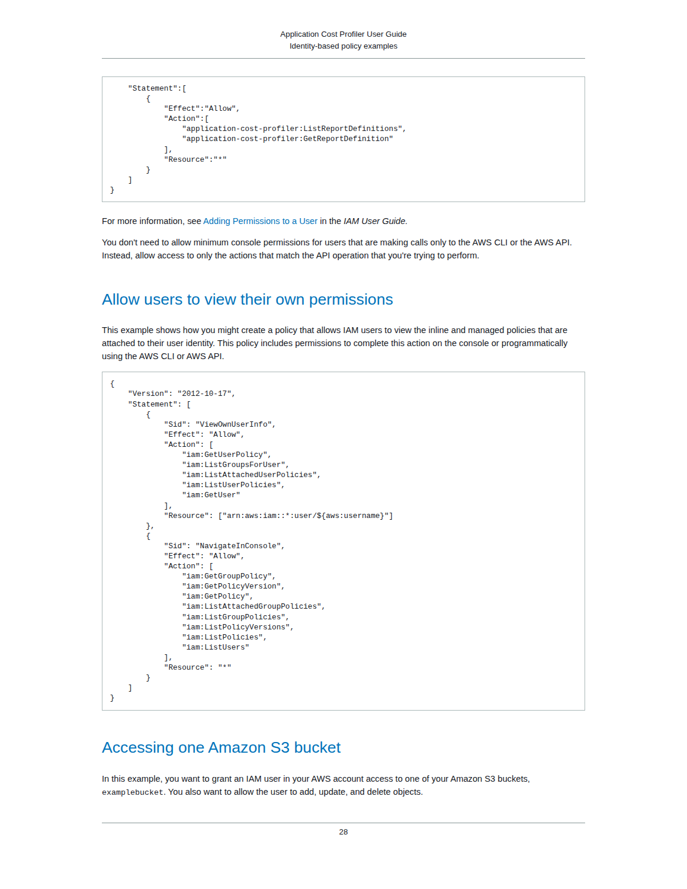Application Cost Profiler User Guide Identity-based policy examples
    "Statement":[
        {
            "Effect":"Allow",
            "Action":[
                "application-cost-profiler:ListReportDefinitions",
                "application-cost-profiler:GetReportDefinition"
            ],
            "Resource":"*"
        }
    ]
}
For more information, see Adding Permissions to a User in the IAM User Guide.
You don't need to allow minimum console permissions for users that are making calls only to the AWS CLI or the AWS API. Instead, allow access to only the actions that match the API operation that you're trying to perform.
Allow users to view their own permissions
This example shows how you might create a policy that allows IAM users to view the inline and managed policies that are attached to their user identity. This policy includes permissions to complete this action on the console or programmatically using the AWS CLI or AWS API.
{
    "Version": "2012-10-17",
    "Statement": [
        {
            "Sid": "ViewOwnUserInfo",
            "Effect": "Allow",
            "Action": [
                "iam:GetUserPolicy",
                "iam:ListGroupsForUser",
                "iam:ListAttachedUserPolicies",
                "iam:ListUserPolicies",
                "iam:GetUser"
            ],
            "Resource": ["arn:aws:iam::*:user/${aws:username}"]
        },
        {
            "Sid": "NavigateInConsole",
            "Effect": "Allow",
            "Action": [
                "iam:GetGroupPolicy",
                "iam:GetPolicyVersion",
                "iam:GetPolicy",
                "iam:ListAttachedGroupPolicies",
                "iam:ListGroupPolicies",
                "iam:ListPolicyVersions",
                "iam:ListPolicies",
                "iam:ListUsers"
            ],
            "Resource": "*"
        }
    ]
}
Accessing one Amazon S3 bucket
In this example, you want to grant an IAM user in your AWS account access to one of your Amazon S3 buckets, examplebucket. You also want to allow the user to add, update, and delete objects.
28